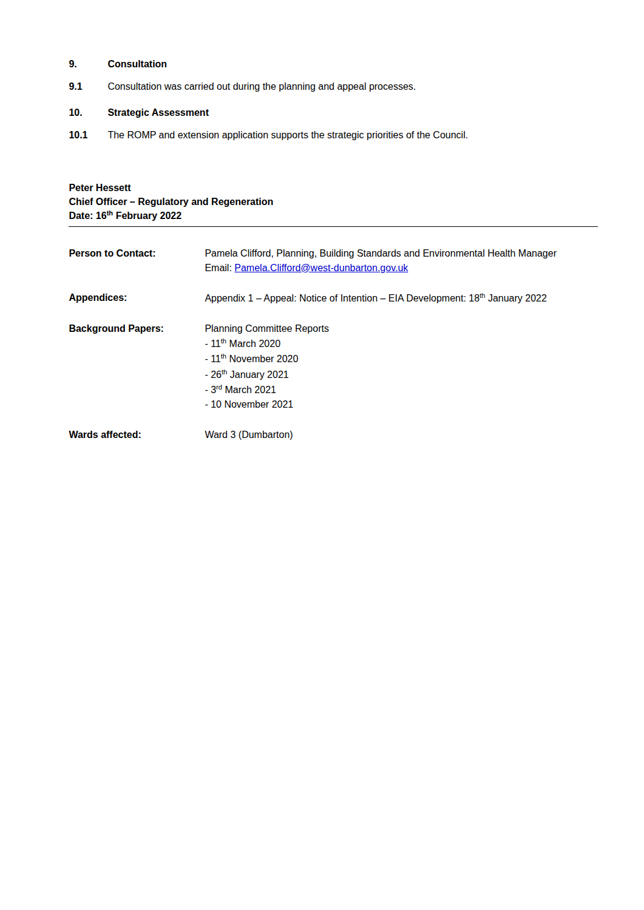9. Consultation
9.1 Consultation was carried out during the planning and appeal processes.
10. Strategic Assessment
10.1 The ROMP and extension application supports the strategic priorities of the Council.
Peter Hessett
Chief Officer – Regulatory and Regeneration
Date: 16th February 2022
Person to Contact:
Pamela Clifford, Planning, Building Standards and Environmental Health Manager
Email: Pamela.Clifford@west-dunbarton.gov.uk
Appendices:
Appendix 1 – Appeal: Notice of Intention – EIA Development: 18th January 2022
Background Papers:
Planning Committee Reports
- 11th March 2020
- 11th November 2020
- 26th January 2021
- 3rd March 2021
- 10 November 2021
Wards affected:
Ward 3 (Dumbarton)